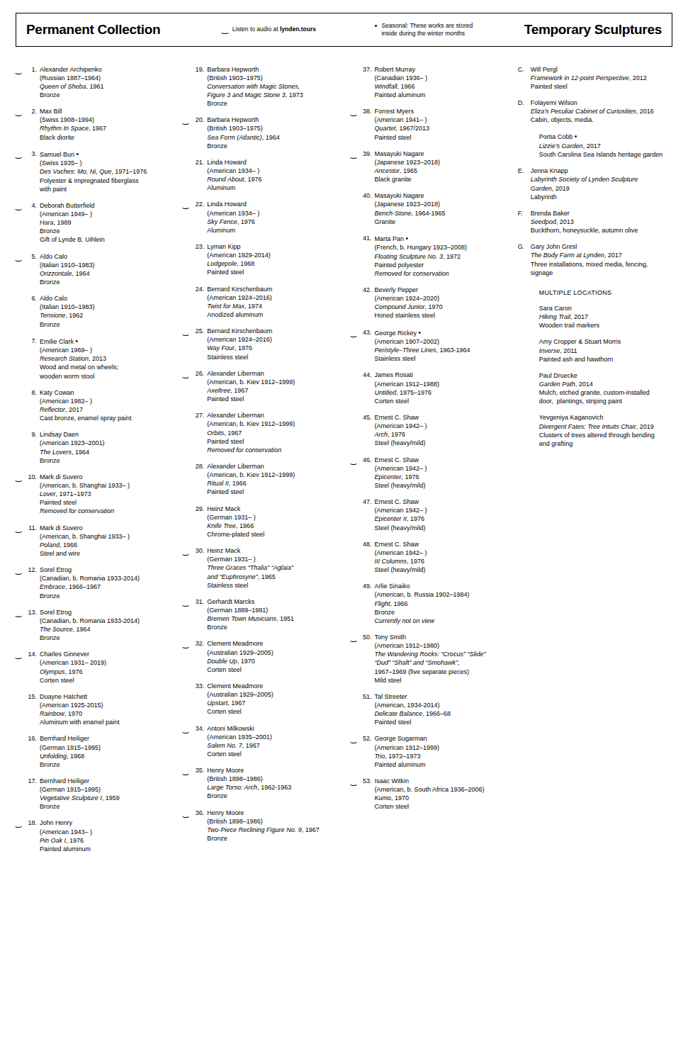Permanent Collection
‿Listen to audio at lynden.tours
•Seasonal: These works are stored
inside during the winter months
Temporary Sculptures
‿
1.
Alexander Archipenko
(Russian 1887–1964)
Queen of Sheba, 1961
Bronze
‿
2.
Max Bill
(Swiss 1908–1994)
Rhythm In Space, 1967
Black diorite
‿
3.
Samuel Buri •
(Swiss 1935– )
Des Vaches: Mo, Ni, Que, 1971–1976
Polyester & impregnated fiberglass
with paint
‿
4.
Deborah Butterfield
(American 1949– )
Hara, 1989
Bronze
Gift of Lynde B. Uihlein
‿
5.
Aldo Calo
(Italian 1910–1983)
Orizzontale, 1964
Bronze
6.
Aldo Calo
(Italian 1910–1983)
Tensione, 1962
Bronze
7.
Emilie Clark •
(American 1969– )
Research Station, 2013
Wood and metal on wheels;
wooden worm stool
8.
Katy Cowan
(American 1982– )
Reflector, 2017
Cast bronze, enamel spray paint
9.
Lindsay Daen
(American 1923–2001)
The Lovers, 1964
Bronze
‿
10.
Mark di Suvero
(American, b. Shanghai 1933– )
Lover, 1971–1973
Painted steel
Removed for conservation
‿
11.
Mark di Suvero
(American, b. Shanghai 1933– )
Poland, 1966
Steel and wire
‿
12.
Sorel Etrog
(Canadian, b. Romania 1933-2014)
Embrace, 1966–1967
Bronze
‿
13.
Sorel Etrog
(Canadian, b. Romania 1933-2014)
The Source, 1964
Bronze
‿
14.
Charles Ginnever
(American 1931– 2019)
Olympus, 1976
Corten steel
15.
Duayne Hatchett
(American 1925-2015)
Rainbow, 1970
Aluminum with enamel paint
16.
Bernhard Heiliger
(German 1915–1995)
Unfolding, 1968
Bronze
17.
Bernhard Heiliger
(German 1915–1995)
Vegetative Sculpture I, 1959
Bronze
‿
18.
John Henry
(American 1943– )
Pin Oak I, 1976
Painted aluminum
19.
Barbara Hepworth
(British 1903–1975)
Conversation with Magic Stones,
Figure 3 and Magic Stone 3, 1973
Bronze
‿
20.
Barbara Hepworth
(British 1903–1975)
Sea Form (Atlantic), 1964
Bronze
21.
Linda Howard
(American 1934– )
Round About, 1976
Aluminum
‿
22.
Linda Howard
(American 1934– )
Sky Fence, 1976
Aluminum
23.
Lyman Kipp
(American 1929-2014)
Lodgepole, 1968
Painted steel
24.
Bernard Kirschenbaum
(American 1924–2016)
Twist for Max, 1974
Anodized aluminum
‿
25.
Bernard Kirschenbaum
(American 1924–2016)
Way Four, 1976
Stainless steel
‿
26.
Alexander Liberman
(American, b. Kiev 1912–1999)
Axeltree, 1967
Painted steel
27.
Alexander Liberman
(American, b. Kiev 1912–1999)
Orbits, 1967
Painted steel
Removed for conservation
28.
Alexander Liberman
(American, b. Kiev 1912–1999)
Ritual II, 1966
Painted steel
29.
Heinz Mack
(German 1931– )
Knife Tree, 1966
Chrome-plated steel
‿
30.
Heinz Mack
(German 1931– )
Three Graces “Thalia” “Aglaia”
and “Euphrosyne”, 1965
Stainless steel
‿
31.
Gerhardt Marcks
(German 1889–1981)
Bremen Town Musicians, 1951
Bronze
‿
32.
Clement Meadmore
(Australian 1929–2005)
Double Up, 1970
Corten steel
33.
Clement Meadmore
(Australian 1929–2005)
Upstart, 1967
Corten steel
‿
34.
Antoni Milkowski
(American 1935–2001)
Salem No. 7, 1967
Corten steel
‿
35.
Henry Moore
(British 1898–1986)
Large Torso: Arch, 1962-1963
Bronze
‿
36.
Henry Moore
(British 1898–1986)
Two-Piece Reclining Figure No. 9, 1967
Bronze
37.
Robert Murray
(Canadian 1936– )
Windfall, 1966
Painted aluminum
‿
38.
Forrest Myers
(American 1941– )
Quartet, 1967/2013
Painted steel
‿
39.
Masayuki Nagare
(Japanese 1923–2018)
Ancestor, 1965
Black granite
40.
Masayuki Nagare
(Japanese 1923–2018)
Bench-Stone, 1964-1965
Granite
41.
Marta Pan •
(French, b. Hungary 1923–2008)
Floating Sculpture No. 3, 1972
Painted polyester
Removed for conservation
42.
Beverly Pepper
(American 1924–2020)
Compound Junior, 1970
Honed stainless steel
‿
43.
George Rickey •
(American 1907–2002)
Peristyle–Three Lines, 1963-1964
Stainless steel
44.
James Rosati
(American 1912–1988)
Untitled, 1975–1976
Corten steel
45.
Ernest C. Shaw
(American 1942– )
Arch, 1976
Steel (heavy/mild)
‿
46.
Ernest C. Shaw
(American 1942– )
Epicenter, 1976
Steel (heavy/mild)
47.
Ernest C. Shaw
(American 1942– )
Epicenter II, 1976
Steel (heavy/mild)
48.
Ernest C. Shaw
(American 1942– )
III Columns, 1976
Steel (heavy/mild)
49.
Arlie Sinaiko
(American, b. Russia 1902–1984)
Flight, 1966
Bronze
Currently not on view
‿
50.
Tony Smith
(American 1912–1980)
The Wandering Rocks: “Crocus” “Slide”
“Dud” “Shaft” and “Smohawk”,
1967–1969 (five separate pieces)
Mild steel
51.
Tal Streeter
(American, 1934-2014)
Delicate Balance, 1966–68
Painted steel
‿
52.
George Sugarman
(American 1912–1999)
Trio, 1972–1973
Painted aluminum
‿
53.
Isaac Witkin
(American, b. South Africa 1936–2006)
Kumo, 1970
Corten steel
C.
Will Pergl
Framework in 12-point Perspective, 2012
Painted steel
D.
Folayemi Wilson
Eliza’s Peculiar Cabinet of Curiosities, 2016
Cabin, objects, media.
Portia Cobb •
Lizzie’s Garden, 2017
South Carolina Sea Islands heritage garden
E.
Jenna Knapp
Labyrinth Society of Lynden Sculpture
Garden, 2019
Labyrinth
F.
Brenda Baker
Seedpod, 2013
Buckthorn, honeysuckle, autumn olive
G.
Gary John Gresl
The Body Farm at Lynden, 2017
Three installations, mixed media, fencing,
signage
MULTIPLE LOCATIONS
Sara Caron
Hiking Trail, 2017
Wooden trail markers
Amy Cropper & Stuart Morris
Inverse, 2011
Painted ash and hawthorn
Paul Druecke
Garden Path, 2014
Mulch, etched granite, custom-installed
door, plantings, striping paint
Yevgeniya Kaganovich
Divergent Fates: Tree Intuits Chair, 2019
Clusters of trees altered through bending
and grafting